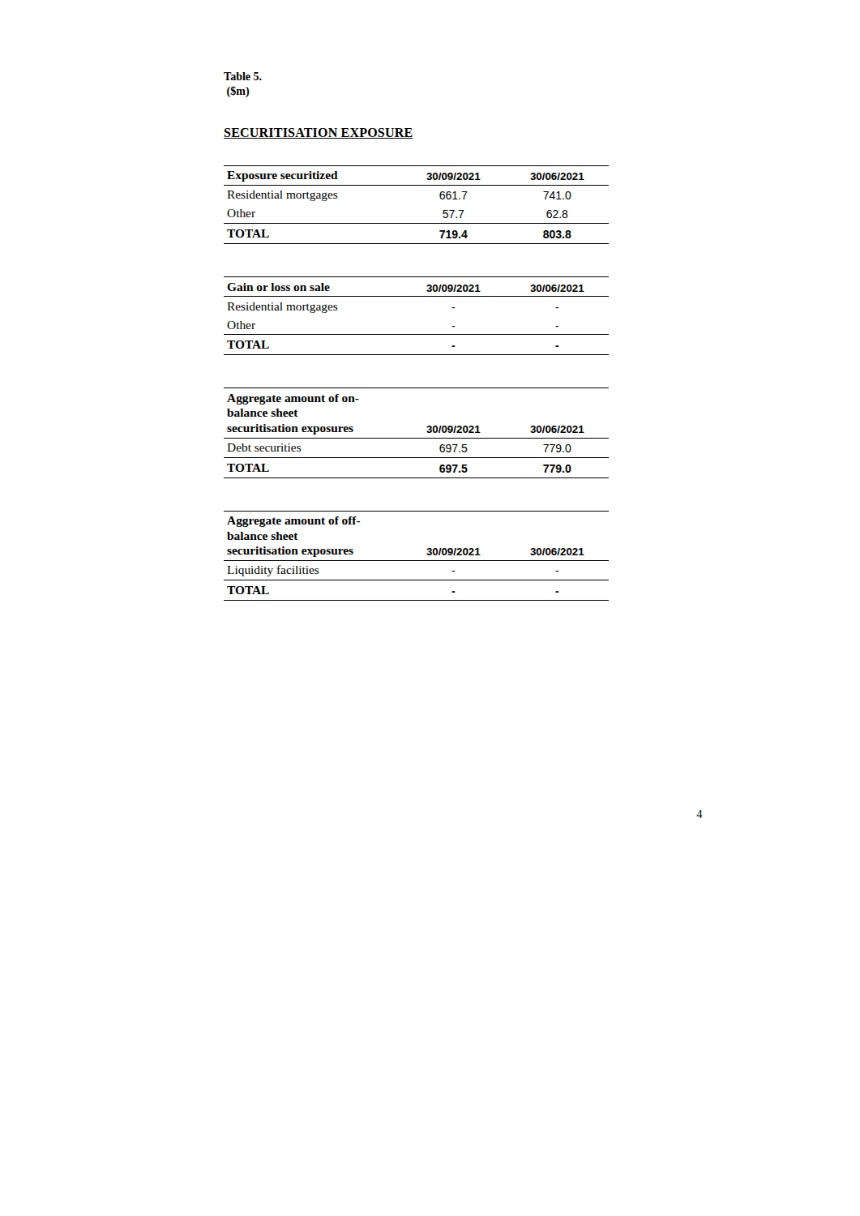Table 5.
($m)
SECURITISATION EXPOSURE
| Exposure securitized | 30/09/2021 | 30/06/2021 |
| --- | --- | --- |
| Residential mortgages | 661.7 | 741.0 |
| Other | 57.7 | 62.8 |
| TOTAL | 719.4 | 803.8 |
| Gain or loss on sale | 30/09/2021 | 30/06/2021 |
| --- | --- | --- |
| Residential mortgages | - | - |
| Other | - | - |
| TOTAL | - | - |
| Aggregate amount of on-balance sheet securitisation exposures | 30/09/2021 | 30/06/2021 |
| --- | --- | --- |
| Debt securities | 697.5 | 779.0 |
| TOTAL | 697.5 | 779.0 |
| Aggregate amount of off-balance sheet securitisation exposures | 30/09/2021 | 30/06/2021 |
| --- | --- | --- |
| Liquidity facilities | - | - |
| TOTAL | - | - |
4